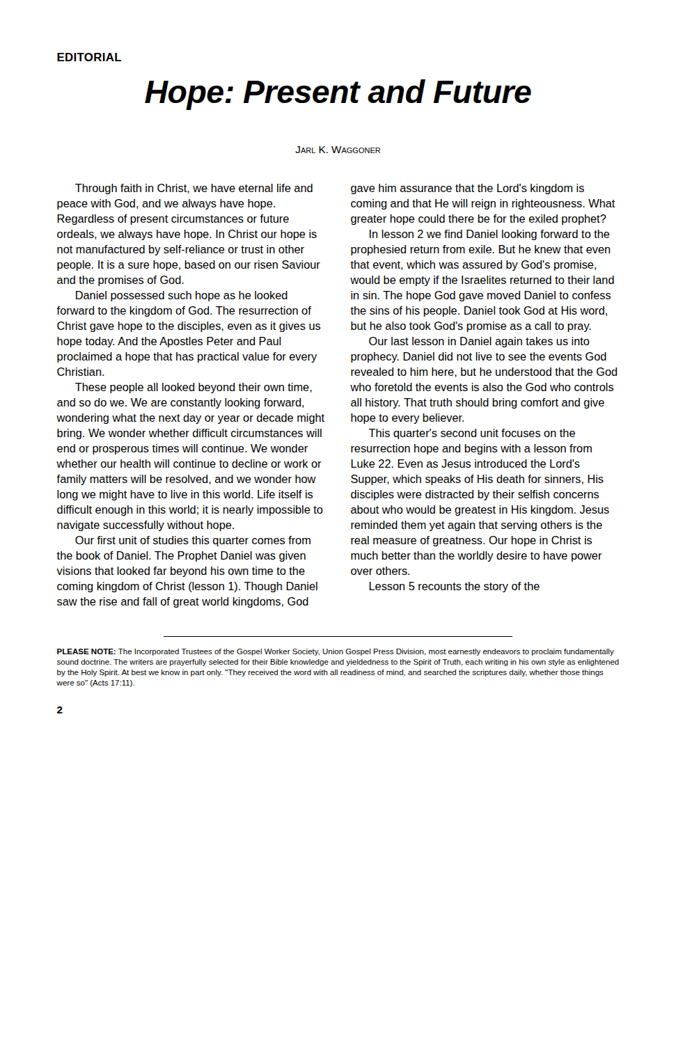EDITORIAL
Hope: Present and Future
Jarl K. Waggoner
Through faith in Christ, we have eternal life and peace with God, and we always have hope. Regardless of present circumstances or future ordeals, we always have hope. In Christ our hope is not manufactured by self-reliance or trust in other people. It is a sure hope, based on our risen Saviour and the promises of God.
Daniel possessed such hope as he looked forward to the kingdom of God. The resurrection of Christ gave hope to the disciples, even as it gives us hope today. And the Apostles Peter and Paul proclaimed a hope that has practical value for every Christian.
These people all looked beyond their own time, and so do we. We are constantly looking forward, wondering what the next day or year or decade might bring. We wonder whether difficult circumstances will end or prosperous times will continue. We wonder whether our health will continue to decline or work or family matters will be resolved, and we wonder how long we might have to live in this world. Life itself is difficult enough in this world; it is nearly impossible to navigate successfully without hope.
Our first unit of studies this quarter comes from the book of Daniel. The Prophet Daniel was given visions that looked far beyond his own time to the coming kingdom of Christ (lesson 1). Though Daniel saw the rise and fall of great world kingdoms, God gave him assurance that the Lord's kingdom is coming and that He will reign in righteousness. What greater hope could there be for the exiled prophet?
In lesson 2 we find Daniel looking forward to the prophesied return from exile. But he knew that even that event, which was assured by God's promise, would be empty if the Israelites returned to their land in sin. The hope God gave moved Daniel to confess the sins of his people. Daniel took God at His word, but he also took God's promise as a call to pray.
Our last lesson in Daniel again takes us into prophecy. Daniel did not live to see the events God revealed to him here, but he understood that the God who foretold the events is also the God who controls all history. That truth should bring comfort and give hope to every believer.
This quarter's second unit focuses on the resurrection hope and begins with a lesson from Luke 22. Even as Jesus introduced the Lord's Supper, which speaks of His death for sinners, His disciples were distracted by their selfish concerns about who would be greatest in His kingdom. Jesus reminded them yet again that serving others is the real measure of greatness. Our hope in Christ is much better than the worldly desire to have power over others.
Lesson 5 recounts the story of the
PLEASE NOTE: The Incorporated Trustees of the Gospel Worker Society, Union Gospel Press Division, most earnestly endeavors to proclaim fundamentally sound doctrine. The writers are prayerfully selected for their Bible knowledge and yieldedness to the Spirit of Truth, each writing in his own style as enlightened by the Holy Spirit. At best we know in part only. "They received the word with all readiness of mind, and searched the scriptures daily, whether those things were so" (Acts 17:11).
2